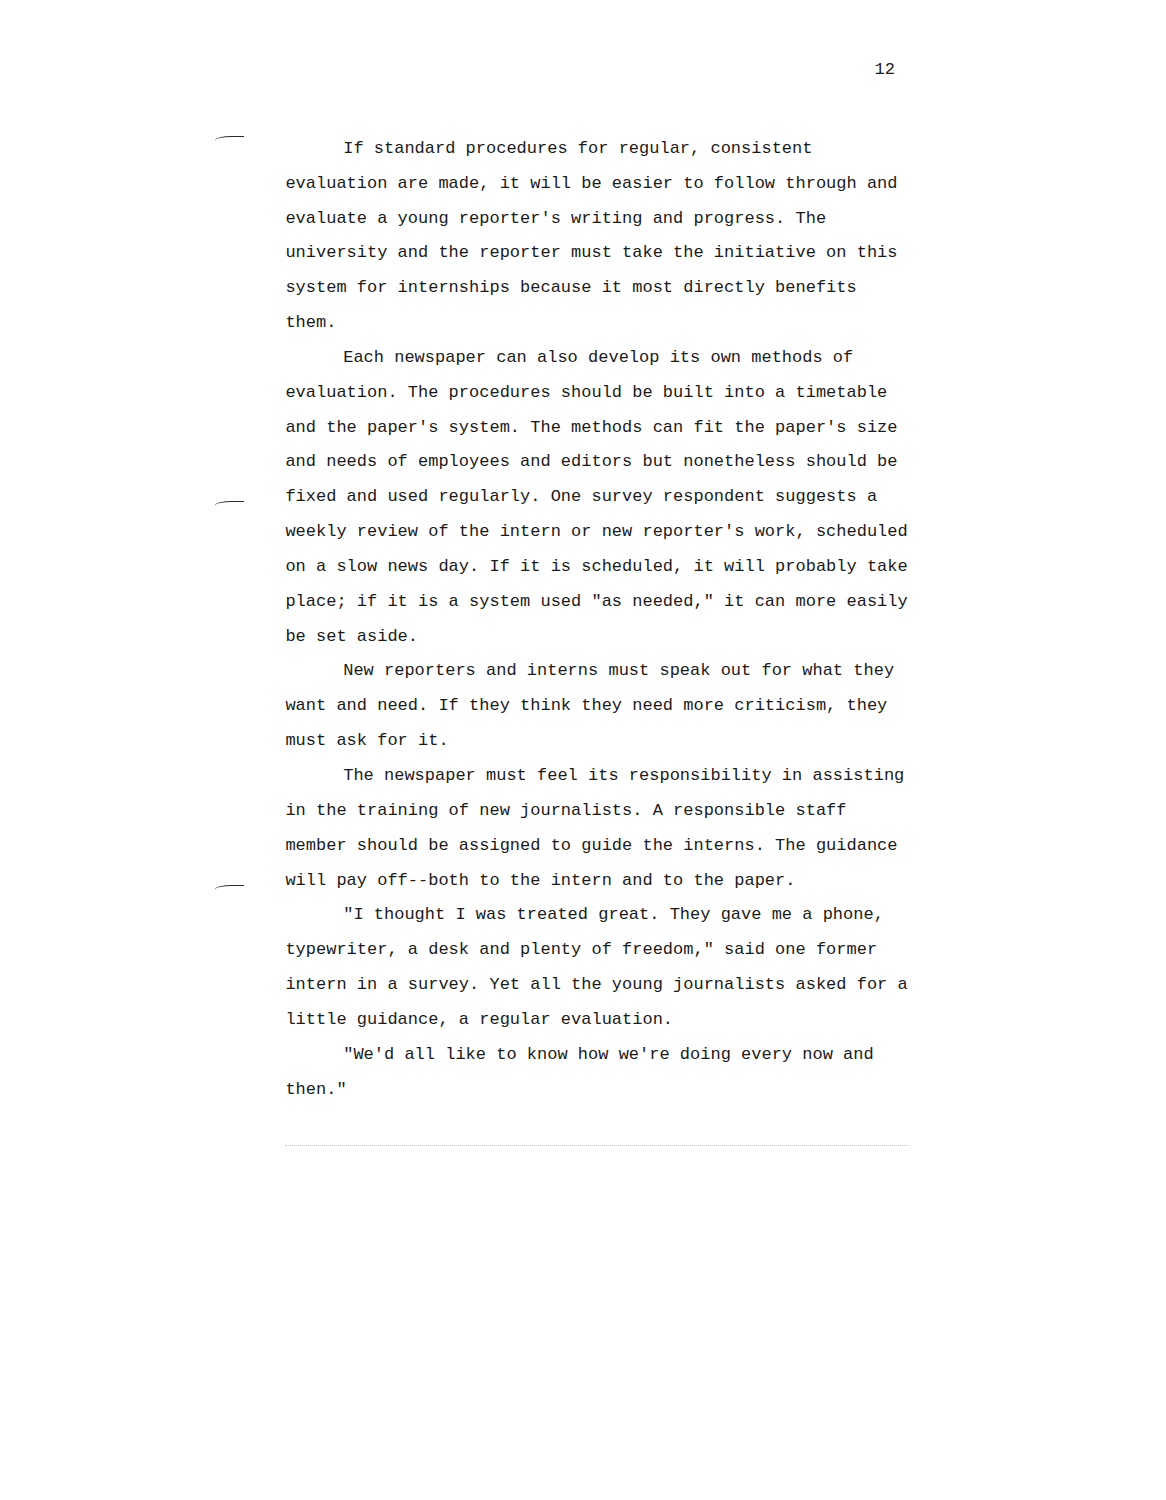12
If standard procedures for regular, consistent evaluation are made, it will be easier to follow through and evaluate a young reporter's writing and progress. The university and the reporter must take the initiative on this system for internships because it most directly benefits them.
Each newspaper can also develop its own methods of evaluation. The procedures should be built into a timetable and the paper's system. The methods can fit the paper's size and needs of employees and editors but nonetheless should be fixed and used regularly. One survey respondent suggests a weekly review of the intern or new reporter's work, scheduled on a slow news day. If it is scheduled, it will probably take place; if it is a system used "as needed," it can more easily be set aside.
New reporters and interns must speak out for what they want and need. If they think they need more criticism, they must ask for it.
The newspaper must feel its responsibility in assisting in the training of new journalists. A responsible staff member should be assigned to guide the interns. The guidance will pay off--both to the intern and to the paper.
"I thought I was treated great. They gave me a phone, typewriter, a desk and plenty of freedom," said one former intern in a survey. Yet all the young journalists asked for a little guidance, a regular evaluation.
"We'd all like to know how we're doing every now and then."